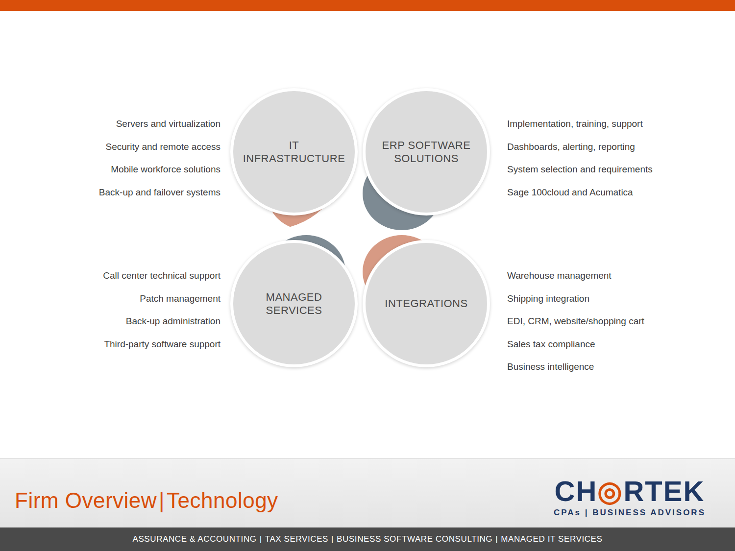IT
INFRASTRUCTURE
ERP SOFTWARE
SOLUTIONS
MANAGED
SERVICES
INTEGRATIONS
Servers and virtualization
Security and remote access
Mobile workforce solutions
Back-up and failover systems
Call center technical support
Patch management
Back-up administration
Third-party software support
Implementation, training, support
Dashboards, alerting, reporting
System selection and requirements
Sage 100cloud and Acumatica
Warehouse management
Shipping integration
EDI, CRM, website/shopping cart
Sales tax compliance
Business intelligence
Firm Overview|Technology
CH◎RTEK
CPAs | BUSINESS ADVISORS
ASSURANCE & ACCOUNTING|TAX SERVICES|BUSINESS SOFTWARE CONSULTING|MANAGED IT SERVICES